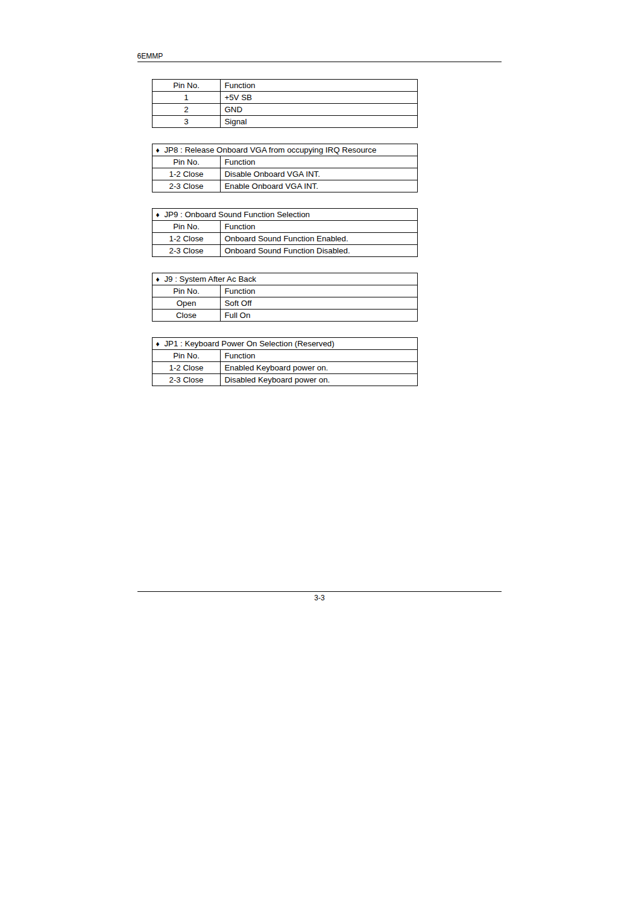6EMMP
| Pin No. | Function |
| --- | --- |
| 1 | +5V SB |
| 2 | GND |
| 3 | Signal |
| ♦ JP8 : Release Onboard VGA from occupying IRQ Resource |
| --- |
| Pin No. | Function |
| 1-2 Close | Disable Onboard VGA INT. |
| 2-3 Close | Enable Onboard VGA INT. |
| ♦ JP9 : Onboard Sound Function Selection |
| --- |
| Pin No. | Function |
| 1-2 Close | Onboard Sound Function Enabled. |
| 2-3 Close | Onboard Sound Function Disabled. |
| ♦ J9 : System After Ac Back |
| --- |
| Pin No. | Function |
| Open | Soft Off |
| Close | Full On |
| ♦ JP1 : Keyboard Power On Selection (Reserved) |
| --- |
| Pin No. | Function |
| 1-2 Close | Enabled Keyboard power on. |
| 2-3 Close | Disabled Keyboard power on. |
3-3